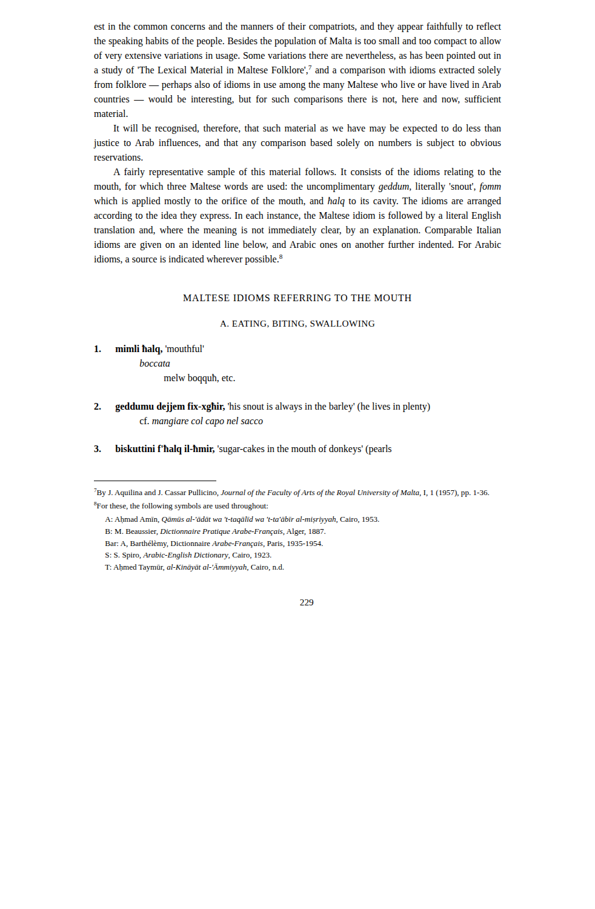est in the common concerns and the manners of their compatriots, and they appear faithfully to reflect the speaking habits of the people. Besides the population of Malta is too small and too compact to allow of very extensive variations in usage. Some variations there are nevertheless, as has been pointed out in a study of 'The Lexical Material in Maltese Folklore',7 and a comparison with idioms extracted solely from folklore — perhaps also of idioms in use among the many Maltese who live or have lived in Arab countries — would be interesting, but for such comparisons there is not, here and now, sufficient material.
It will be recognised, therefore, that such material as we have may be expected to do less than justice to Arab influences, and that any comparison based solely on numbers is subject to obvious reservations.
A fairly representative sample of this material follows. It consists of the idioms relating to the mouth, for which three Maltese words are used: the uncomplimentary geddum, literally 'snout', fomm which is applied mostly to the orifice of the mouth, and ħalq to its cavity. The idioms are arranged according to the idea they express. In each instance, the Maltese idiom is followed by a literal English translation and, where the meaning is not immediately clear, by an explanation. Comparable Italian idioms are given on an idented line below, and Arabic ones on another further indented. For Arabic idioms, a source is indicated wherever possible.8
Maltese Idioms Referring to the Mouth
A. Eating, Biting, Swallowing
1. mimli ħalq, 'mouthful' boccata melw boqquħ, etc.
2. geddumu dejjem fix-xgħir, 'his snout is always in the barley' (he lives in plenty) cf. mangiare col capo nel sacco
3. biskuttini f'ħalq il-ħmir, 'sugar-cakes in the mouth of donkeys' (pearls
7By J. Aquilina and J. Cassar Pullicino, Journal of the Faculty of Arts of the Royal University of Malta, I, 1 (1957), pp. 1-36.
8For these, the following symbols are used throughout:
A: Aḥmad Amīn, Qāmūs al-'ādāt wa 't-taqālīd wa 't-ta'ābīr al-miṣriyyah, Cairo, 1953.
B: M. Beaussier, Dictionnaire Pratique Arabe-Français, Alger, 1887.
Bar: A, Barthélèmy, Dictionnaire Arabe-Français, Paris, 1935-1954.
S: S. Spiro, Arabic-English Dictionary, Cairo, 1923.
T: Aḥmed Taymūr, al-Kināyāt al-'Āmmiyyah, Cairo, n.d.
229